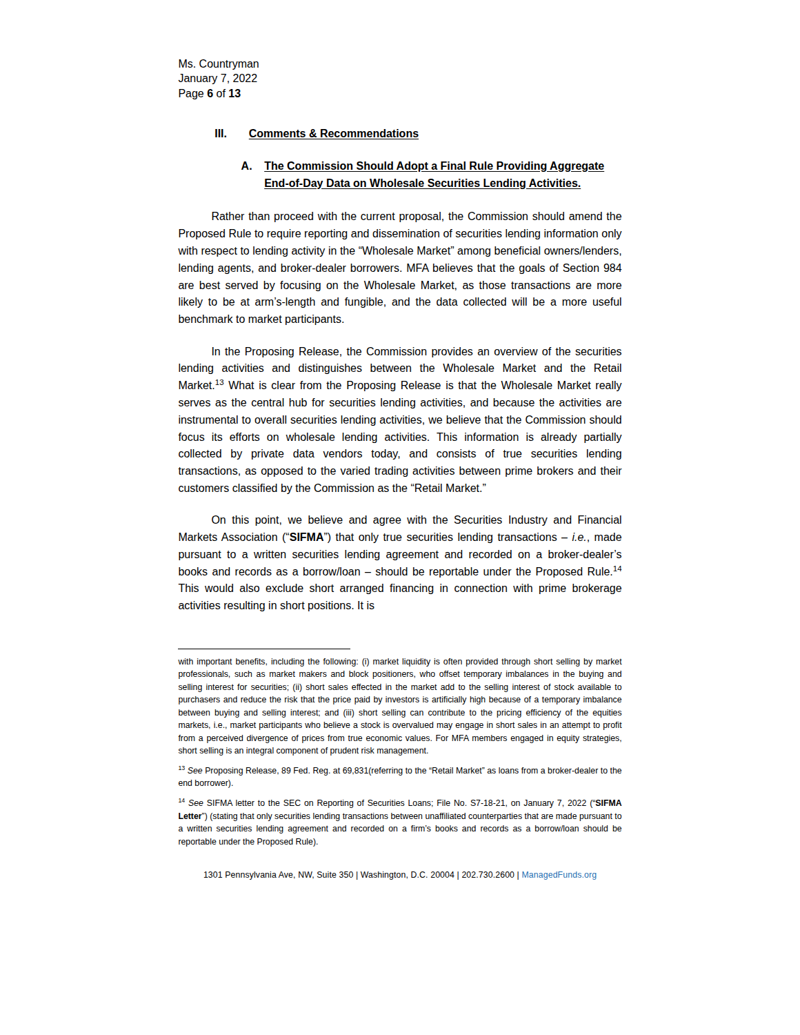Ms. Countryman
January 7, 2022
Page 6 of 13
III. Comments & Recommendations
A. The Commission Should Adopt a Final Rule Providing Aggregate End-of-Day Data on Wholesale Securities Lending Activities.
Rather than proceed with the current proposal, the Commission should amend the Proposed Rule to require reporting and dissemination of securities lending information only with respect to lending activity in the “Wholesale Market” among beneficial owners/lenders, lending agents, and broker-dealer borrowers. MFA believes that the goals of Section 984 are best served by focusing on the Wholesale Market, as those transactions are more likely to be at arm’s-length and fungible, and the data collected will be a more useful benchmark to market participants.
In the Proposing Release, the Commission provides an overview of the securities lending activities and distinguishes between the Wholesale Market and the Retail Market.13 What is clear from the Proposing Release is that the Wholesale Market really serves as the central hub for securities lending activities, and because the activities are instrumental to overall securities lending activities, we believe that the Commission should focus its efforts on wholesale lending activities. This information is already partially collected by private data vendors today, and consists of true securities lending transactions, as opposed to the varied trading activities between prime brokers and their customers classified by the Commission as the “Retail Market.”
On this point, we believe and agree with the Securities Industry and Financial Markets Association (“SIFMA”) that only true securities lending transactions – i.e., made pursuant to a written securities lending agreement and recorded on a broker-dealer’s books and records as a borrow/loan – should be reportable under the Proposed Rule.14 This would also exclude short arranged financing in connection with prime brokerage activities resulting in short positions. It is
with important benefits, including the following: (i) market liquidity is often provided through short selling by market professionals, such as market makers and block positioners, who offset temporary imbalances in the buying and selling interest for securities; (ii) short sales effected in the market add to the selling interest of stock available to purchasers and reduce the risk that the price paid by investors is artificially high because of a temporary imbalance between buying and selling interest; and (iii) short selling can contribute to the pricing efficiency of the equities markets, i.e., market participants who believe a stock is overvalued may engage in short sales in an attempt to profit from a perceived divergence of prices from true economic values. For MFA members engaged in equity strategies, short selling is an integral component of prudent risk management.
13 See Proposing Release, 89 Fed. Reg. at 69,831(referring to the “Retail Market” as loans from a broker-dealer to the end borrower).
14 See SIFMA letter to the SEC on Reporting of Securities Loans; File No. S7-18-21, on January 7, 2022 (“SIFMA Letter”) (stating that only securities lending transactions between unaffiliated counterparties that are made pursuant to a written securities lending agreement and recorded on a firm’s books and records as a borrow/loan should be reportable under the Proposed Rule).
1301 Pennsylvania Ave, NW, Suite 350 | Washington, D.C. 20004 | 202.730.2600 | ManagedFunds.org